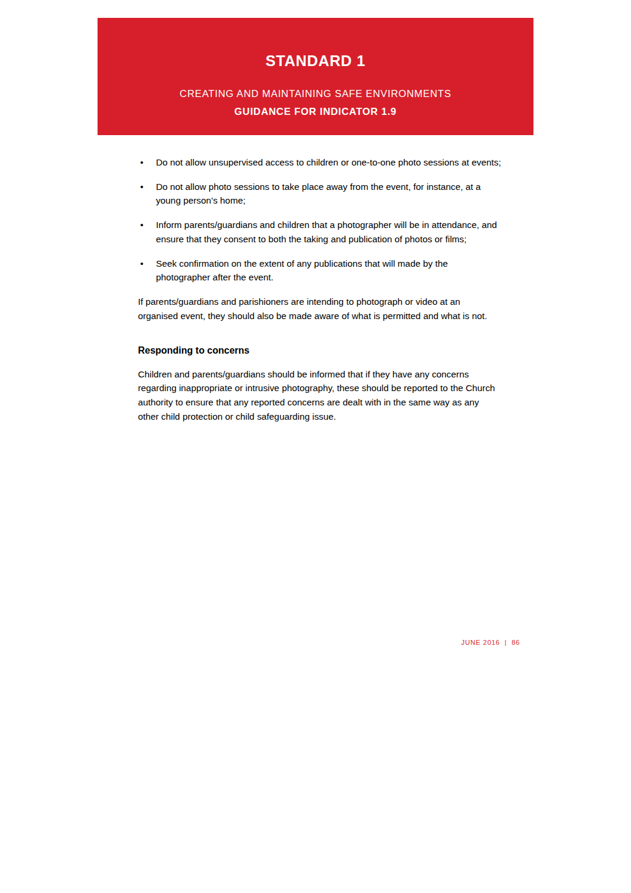STANDARD 1
Creating and Maintaining Safe Environments
Guidance for Indicator 1.9
Do not allow unsupervised access to children or one-to-one photo sessions at events;
Do not allow photo sessions to take place away from the event, for instance, at a young person’s home;
Inform parents/guardians and children that a photographer will be in attendance, and ensure that they consent to both the taking and publication of photos or films;
Seek confirmation on the extent of any publications that will made by the photographer after the event.
If parents/guardians and parishioners are intending to photograph or video at an organised event, they should also be made aware of what is permitted and what is not.
Responding to concerns
Children and parents/guardians should be informed that if they have any concerns regarding inappropriate or intrusive photography, these should be reported to the Church authority to ensure that any reported concerns are dealt with in the same way as any other child protection or child safeguarding issue.
JUNE 2016 | 86